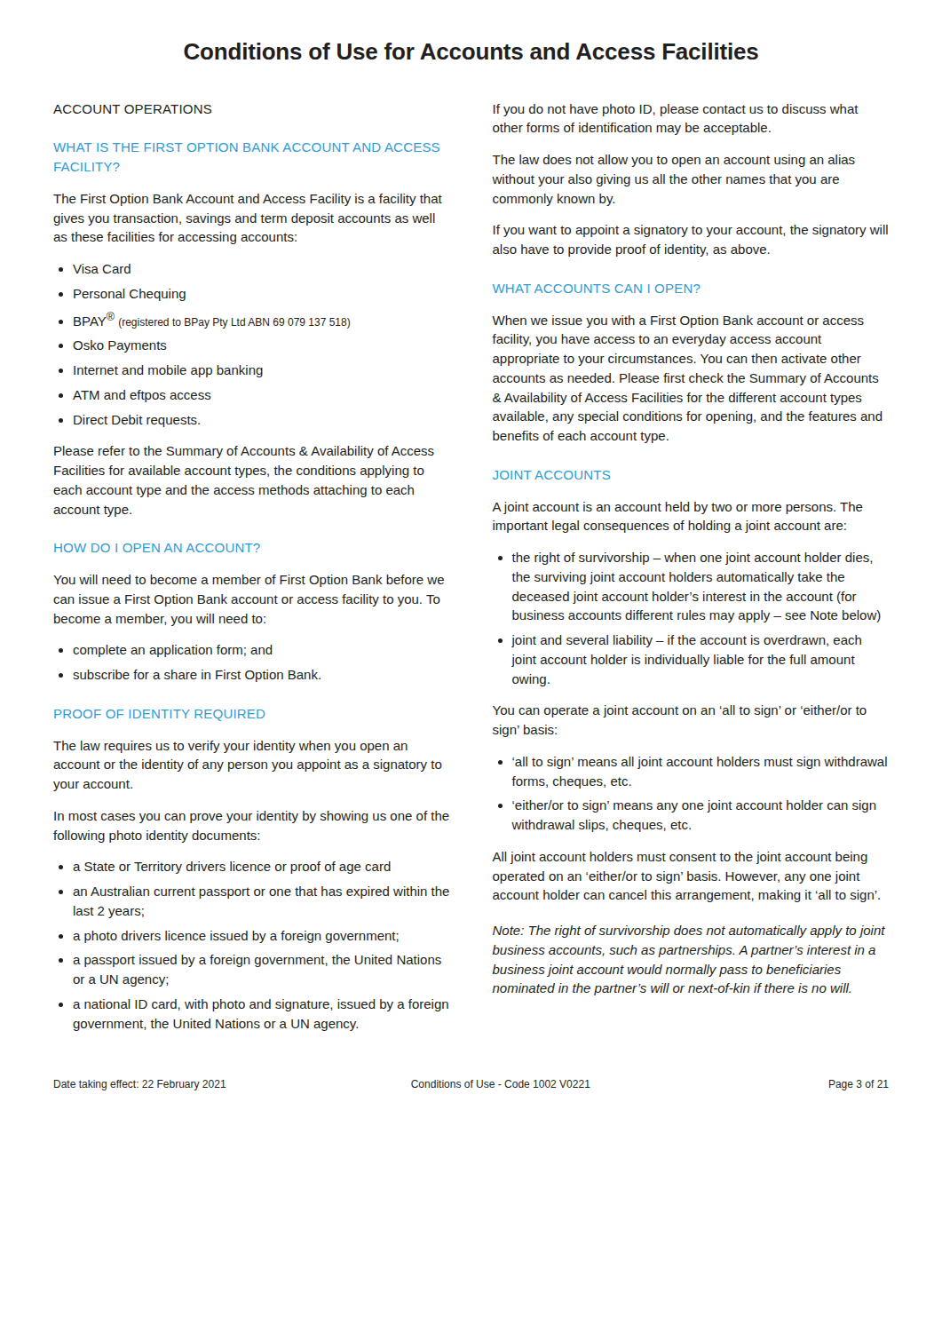Conditions of Use for Accounts and Access Facilities
Account Operations
What is the First Option Bank Account and Access Facility?
The First Option Bank Account and Access Facility is a facility that gives you transaction, savings and term deposit accounts as well as these facilities for accessing accounts:
Visa Card
Personal Chequing
BPAY® (registered to BPay Pty Ltd ABN 69 079 137 518)
Osko Payments
Internet and mobile app banking
ATM and eftpos access
Direct Debit requests.
Please refer to the Summary of Accounts & Availability of Access Facilities for available account types, the conditions applying to each account type and the access methods attaching to each account type.
How do I open an account?
You will need to become a member of First Option Bank before we can issue a First Option Bank account or access facility to you. To become a member, you will need to:
complete an application form; and
subscribe for a share in First Option Bank.
Proof of identity required
The law requires us to verify your identity when you open an account or the identity of any person you appoint as a signatory to your account.
In most cases you can prove your identity by showing us one of the following photo identity documents:
a State or Territory drivers licence or proof of age card
an Australian current passport or one that has expired within the last 2 years;
a photo drivers licence issued by a foreign government;
a passport issued by a foreign government, the United Nations or a UN agency;
a national ID card, with photo and signature, issued by a foreign government, the United Nations or a UN agency.
If you do not have photo ID, please contact us to discuss what other forms of identification may be acceptable.
The law does not allow you to open an account using an alias without your also giving us all the other names that you are commonly known by.
If you want to appoint a signatory to your account, the signatory will also have to provide proof of identity, as above.
What accounts can I open?
When we issue you with a First Option Bank account or access facility, you have access to an everyday access account appropriate to your circumstances. You can then activate other accounts as needed. Please first check the Summary of Accounts & Availability of Access Facilities for the different account types available, any special conditions for opening, and the features and benefits of each account type.
Joint accounts
A joint account is an account held by two or more persons. The important legal consequences of holding a joint account are:
the right of survivorship – when one joint account holder dies, the surviving joint account holders automatically take the deceased joint account holder’s interest in the account (for business accounts different rules may apply – see Note below)
joint and several liability – if the account is overdrawn, each joint account holder is individually liable for the full amount owing.
You can operate a joint account on an ‘all to sign’ or ‘either/or to sign’ basis:
‘all to sign’ means all joint account holders must sign withdrawal forms, cheques, etc.
‘either/or to sign’ means any one joint account holder can sign withdrawal slips, cheques, etc.
All joint account holders must consent to the joint account being operated on an ‘either/or to sign’ basis. However, any one joint account holder can cancel this arrangement, making it ‘all to sign’.
Note: The right of survivorship does not automatically apply to joint business accounts, such as partnerships. A partner’s interest in a business joint account would normally pass to beneficiaries nominated in the partner’s will or next-of-kin if there is no will.
Date taking effect: 22 February 2021 Conditions of Use - Code 1002 V0221 Page 3 of 21